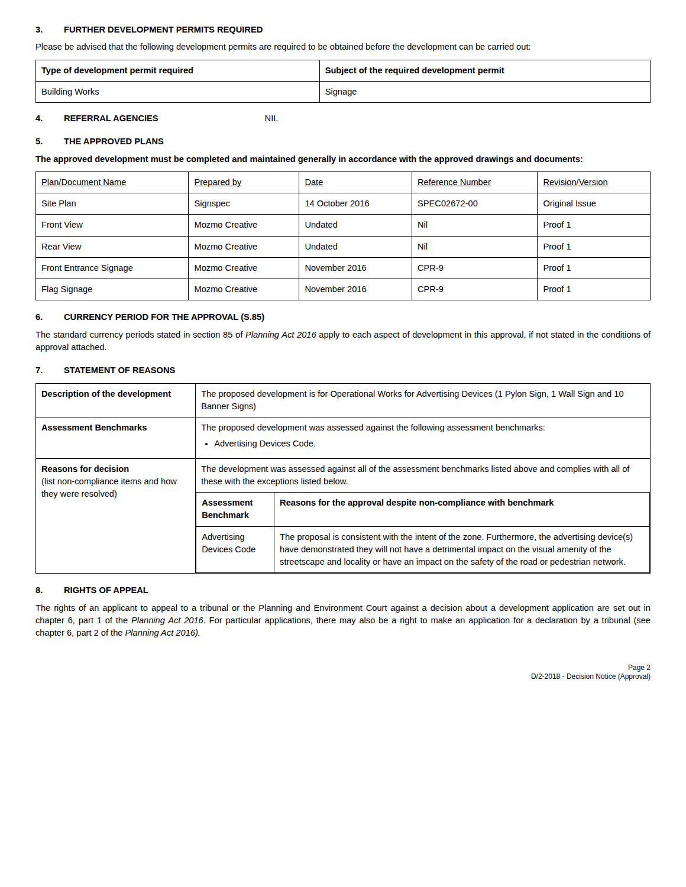3. Further Development Permits Required
Please be advised that the following development permits are required to be obtained before the development can be carried out:
| Type of development permit required | Subject of the required development permit |
| --- | --- |
| Building Works | Signage |
4. Referral Agencies NIL
5. The Approved Plans
The approved development must be completed and maintained generally in accordance with the approved drawings and documents:
| Plan/Document Name | Prepared by | Date | Reference Number | Revision/Version |
| --- | --- | --- | --- | --- |
| Site Plan | Signspec | 14 October 2016 | SPEC02672-00 | Original Issue |
| Front View | Mozmo Creative | Undated | Nil | Proof 1 |
| Rear View | Mozmo Creative | Undated | Nil | Proof 1 |
| Front Entrance Signage | Mozmo Creative | November 2016 | CPR-9 | Proof 1 |
| Flag Signage | Mozmo Creative | November 2016 | CPR-9 | Proof 1 |
6. Currency Period for the Approval (s.85)
The standard currency periods stated in section 85 of Planning Act 2016 apply to each aspect of development in this approval, if not stated in the conditions of approval attached.
7. Statement of Reasons
| Description of the development | The proposed development is for Operational Works for Advertising Devices (1 Pylon Sign, 1 Wall Sign and 10 Banner Signs) |
| Assessment Benchmarks | The proposed development was assessed against the following assessment benchmarks: Advertising Devices Code. |
| Reasons for decision (list non-compliance items and how they were resolved) | The development was assessed against all of the assessment benchmarks listed above and complies with all of these with the exceptions listed below. / Assessment Benchmark / Reasons for the approval despite non-compliance with benchmark / / --- / --- / / Advertising Devices Code / The proposal is consistent with the intent of the zone. Furthermore, the advertising device(s) have demonstrated they will not have a detrimental impact on the visual amenity of the streetscape and locality or have an impact on the safety of the road or pedestrian network. / |
8. Rights of Appeal
The rights of an applicant to appeal to a tribunal or the Planning and Environment Court against a decision about a development application are set out in chapter 6, part 1 of the Planning Act 2016. For particular applications, there may also be a right to make an application for a declaration by a tribunal (see chapter 6, part 2 of the Planning Act 2016).
Page 2
D/2-2018 - Decision Notice (Approval)